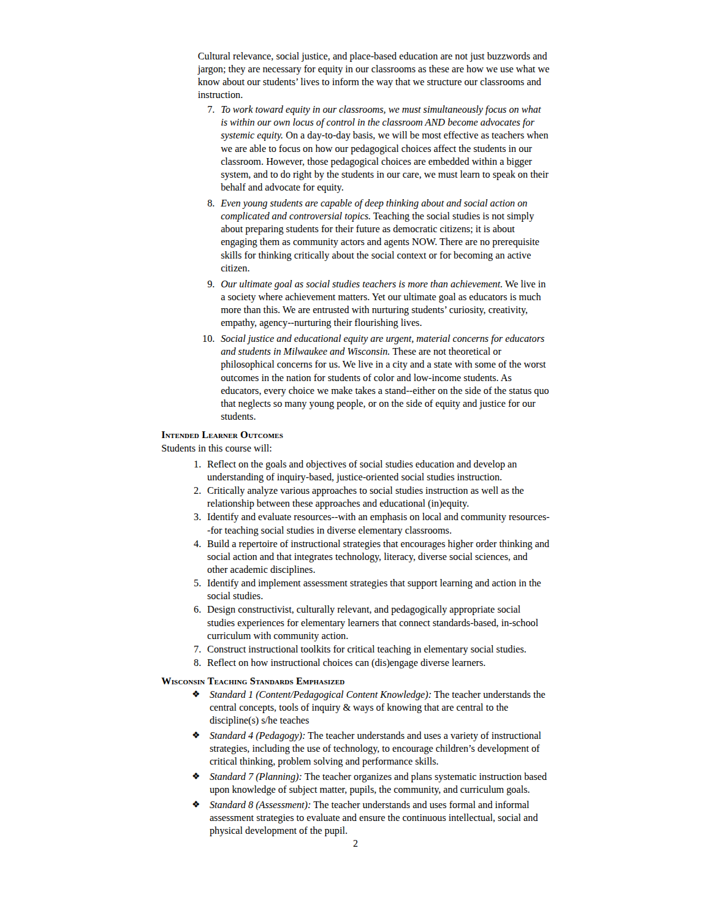Cultural relevance, social justice, and place-based education are not just buzzwords and jargon; they are necessary for equity in our classrooms as these are how we use what we know about our students’ lives to inform the way that we structure our classrooms and instruction.
To work toward equity in our classrooms, we must simultaneously focus on what is within our own locus of control in the classroom AND become advocates for systemic equity. On a day-to-day basis, we will be most effective as teachers when we are able to focus on how our pedagogical choices affect the students in our classroom. However, those pedagogical choices are embedded within a bigger system, and to do right by the students in our care, we must learn to speak on their behalf and advocate for equity.
Even young students are capable of deep thinking about and social action on complicated and controversial topics. Teaching the social studies is not simply about preparing students for their future as democratic citizens; it is about engaging them as community actors and agents NOW. There are no prerequisite skills for thinking critically about the social context or for becoming an active citizen.
Our ultimate goal as social studies teachers is more than achievement. We live in a society where achievement matters. Yet our ultimate goal as educators is much more than this. We are entrusted with nurturing students’ curiosity, creativity, empathy, agency--nurturing their flourishing lives.
Social justice and educational equity are urgent, material concerns for educators and students in Milwaukee and Wisconsin. These are not theoretical or philosophical concerns for us. We live in a city and a state with some of the worst outcomes in the nation for students of color and low-income students. As educators, every choice we make takes a stand--either on the side of the status quo that neglects so many young people, or on the side of equity and justice for our students.
Intended Learner Outcomes
Students in this course will:
Reflect on the goals and objectives of social studies education and develop an understanding of inquiry-based, justice-oriented social studies instruction.
Critically analyze various approaches to social studies instruction as well as the relationship between these approaches and educational (in)equity.
Identify and evaluate resources--with an emphasis on local and community resources--for teaching social studies in diverse elementary classrooms.
Build a repertoire of instructional strategies that encourages higher order thinking and social action and that integrates technology, literacy, diverse social sciences, and other academic disciplines.
Identify and implement assessment strategies that support learning and action in the social studies.
Design constructivist, culturally relevant, and pedagogically appropriate social studies experiences for elementary learners that connect standards-based, in-school curriculum with community action.
Construct instructional toolkits for critical teaching in elementary social studies.
Reflect on how instructional choices can (dis)engage diverse learners.
Wisconsin Teaching Standards Emphasized
Standard 1 (Content/Pedagogical Content Knowledge): The teacher understands the central concepts, tools of inquiry & ways of knowing that are central to the discipline(s) s/he teaches
Standard 4 (Pedagogy): The teacher understands and uses a variety of instructional strategies, including the use of technology, to encourage children’s development of critical thinking, problem solving and performance skills.
Standard 7 (Planning): The teacher organizes and plans systematic instruction based upon knowledge of subject matter, pupils, the community, and curriculum goals.
Standard 8 (Assessment): The teacher understands and uses formal and informal assessment strategies to evaluate and ensure the continuous intellectual, social and physical development of the pupil.
2